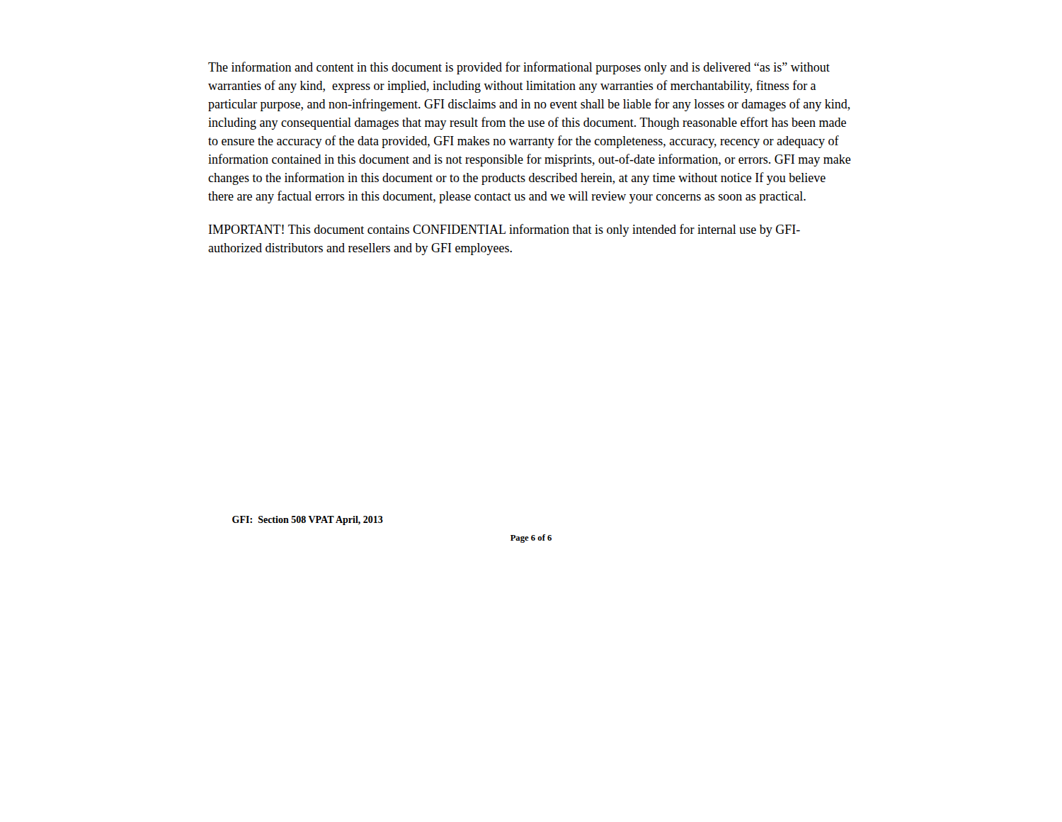The information and content in this document is provided for informational purposes only and is delivered “as is” without warranties of any kind, express or implied, including without limitation any warranties of merchantability, fitness for a particular purpose, and non-infringement. GFI disclaims and in no event shall be liable for any losses or damages of any kind, including any consequential damages that may result from the use of this document. Though reasonable effort has been made to ensure the accuracy of the data provided, GFI makes no warranty for the completeness, accuracy, recency or adequacy of information contained in this document and is not responsible for misprints, out-of-date information, or errors. GFI may make changes to the information in this document or to the products described herein, at any time without notice If you believe there are any factual errors in this document, please contact us and we will review your concerns as soon as practical.
IMPORTANT! This document contains CONFIDENTIAL information that is only intended for internal use by GFI-authorized distributors and resellers and by GFI employees.
GFI: Section 508 VPAT April, 2013
Page 6 of 6